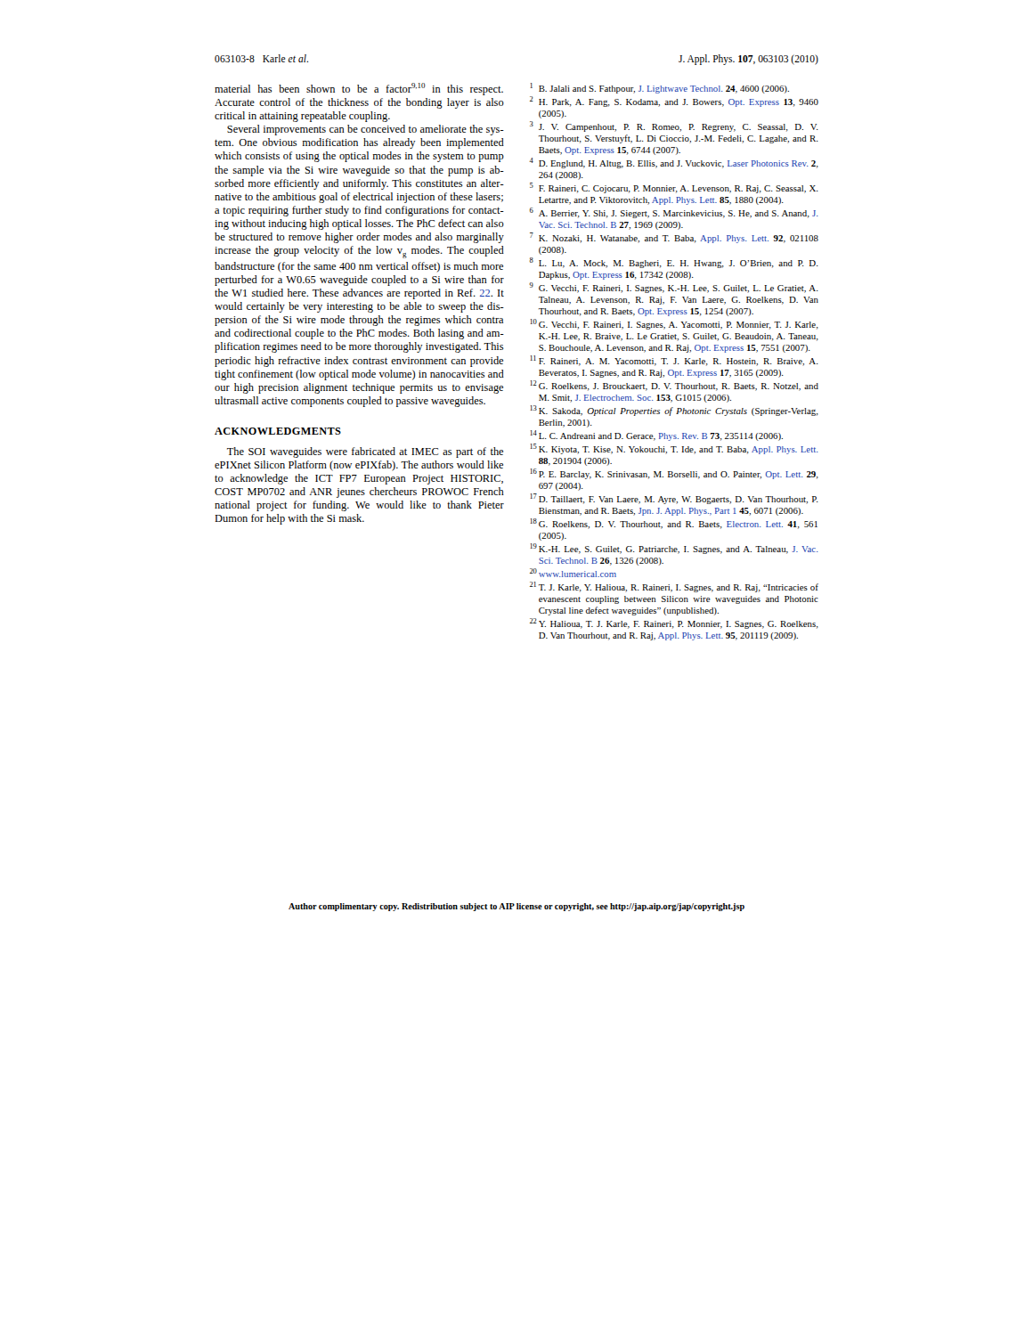063103-8 Karle et al.
J. Appl. Phys. 107, 063103 (2010)
material has been shown to be a factor9,10 in this respect. Accurate control of the thickness of the bonding layer is also critical in attaining repeatable coupling.
Several improvements can be conceived to ameliorate the system. One obvious modification has already been implemented which consists of using the optical modes in the system to pump the sample via the Si wire waveguide so that the pump is absorbed more efficiently and uniformly. This constitutes an alternative to the ambitious goal of electrical injection of these lasers; a topic requiring further study to find configurations for contacting without inducing high optical losses. The PhC defect can also be structured to remove higher order modes and also marginally increase the group velocity of the low vg modes. The coupled bandstructure (for the same 400 nm vertical offset) is much more perturbed for a W0.65 waveguide coupled to a Si wire than for the W1 studied here. These advances are reported in Ref. 22. It would certainly be very interesting to be able to sweep the dispersion of the Si wire mode through the regimes which contra and codirectional couple to the PhC modes. Both lasing and amplification regimes need to be more thoroughly investigated. This periodic high refractive index contrast environment can provide tight confinement (low optical mode volume) in nanocavities and our high precision alignment technique permits us to envisage ultrasmall active components coupled to passive waveguides.
Acknowledgments
The SOI waveguides were fabricated at IMEC as part of the ePIXnet Silicon Platform (now ePIXfab). The authors would like to acknowledge the ICT FP7 European Project HISTORIC, COST MP0702 and ANR jeunes chercheurs PROWOC French national project for funding. We would like to thank Pieter Dumon for help with the Si mask.
B. Jalali and S. Fathpour, J. Lightwave Technol. 24, 4600 (2006).
H. Park, A. Fang, S. Kodama, and J. Bowers, Opt. Express 13, 9460 (2005).
J. V. Campenhout, P. R. Romeo, P. Regreny, C. Seassal, D. V. Thourhout, S. Verstuyft, L. Di Cioccio, J.-M. Fedeli, C. Lagahe, and R. Baets, Opt. Express 15, 6744 (2007).
D. Englund, H. Altug, B. Ellis, and J. Vuckovic, Laser Photonics Rev. 2, 264 (2008).
F. Raineri, C. Cojocaru, P. Monnier, A. Levenson, R. Raj, C. Seassal, X. Letartre, and P. Viktorovitch, Appl. Phys. Lett. 85, 1880 (2004).
A. Berrier, Y. Shi, J. Siegert, S. Marcinkevicius, S. He, and S. Anand, J. Vac. Sci. Technol. B 27, 1969 (2009).
K. Nozaki, H. Watanabe, and T. Baba, Appl. Phys. Lett. 92, 021108 (2008).
L. Lu, A. Mock, M. Bagheri, E. H. Hwang, J. O’Brien, and P. D. Dapkus, Opt. Express 16, 17342 (2008).
G. Vecchi, F. Raineri, I. Sagnes, K.-H. Lee, S. Guilet, L. Le Gratiet, A. Talneau, A. Levenson, R. Raj, F. Van Laere, G. Roelkens, D. Van Thourhout, and R. Baets, Opt. Express 15, 1254 (2007).
G. Vecchi, F. Raineri, I. Sagnes, A. Yacomotti, P. Monnier, T. J. Karle, K.-H. Lee, R. Braive, L. Le Gratiet, S. Guilet, G. Beaudoin, A. Taneau, S. Bouchoule, A. Levenson, and R. Raj, Opt. Express 15, 7551 (2007).
F. Raineri, A. M. Yacomotti, T. J. Karle, R. Hostein, R. Braive, A. Beveratos, I. Sagnes, and R. Raj, Opt. Express 17, 3165 (2009).
G. Roelkens, J. Brouckaert, D. V. Thourhout, R. Baets, R. Notzel, and M. Smit, J. Electrochem. Soc. 153, G1015 (2006).
K. Sakoda, Optical Properties of Photonic Crystals (Springer-Verlag, Berlin, 2001).
L. C. Andreani and D. Gerace, Phys. Rev. B 73, 235114 (2006).
K. Kiyota, T. Kise, N. Yokouchi, T. Ide, and T. Baba, Appl. Phys. Lett. 88, 201904 (2006).
P. E. Barclay, K. Srinivasan, M. Borselli, and O. Painter, Opt. Lett. 29, 697 (2004).
D. Taillaert, F. Van Laere, M. Ayre, W. Bogaerts, D. Van Thourhout, P. Bienstman, and R. Baets, Jpn. J. Appl. Phys., Part 1 45, 6071 (2006).
G. Roelkens, D. V. Thourhout, and R. Baets, Electron. Lett. 41, 561 (2005).
K.-H. Lee, S. Guilet, G. Patriarche, I. Sagnes, and A. Talneau, J. Vac. Sci. Technol. B 26, 1326 (2008).
www.lumerical.com
T. J. Karle, Y. Halioua, R. Raineri, I. Sagnes, and R. Raj, “Intricacies of evanescent coupling between Silicon wire waveguides and Photonic Crystal line defect waveguides” (unpublished).
Y. Halioua, T. J. Karle, F. Raineri, P. Monnier, I. Sagnes, G. Roelkens, D. Van Thourhout, and R. Raj, Appl. Phys. Lett. 95, 201119 (2009).
Author complimentary copy. Redistribution subject to AIP license or copyright, see http://jap.aip.org/jap/copyright.jsp